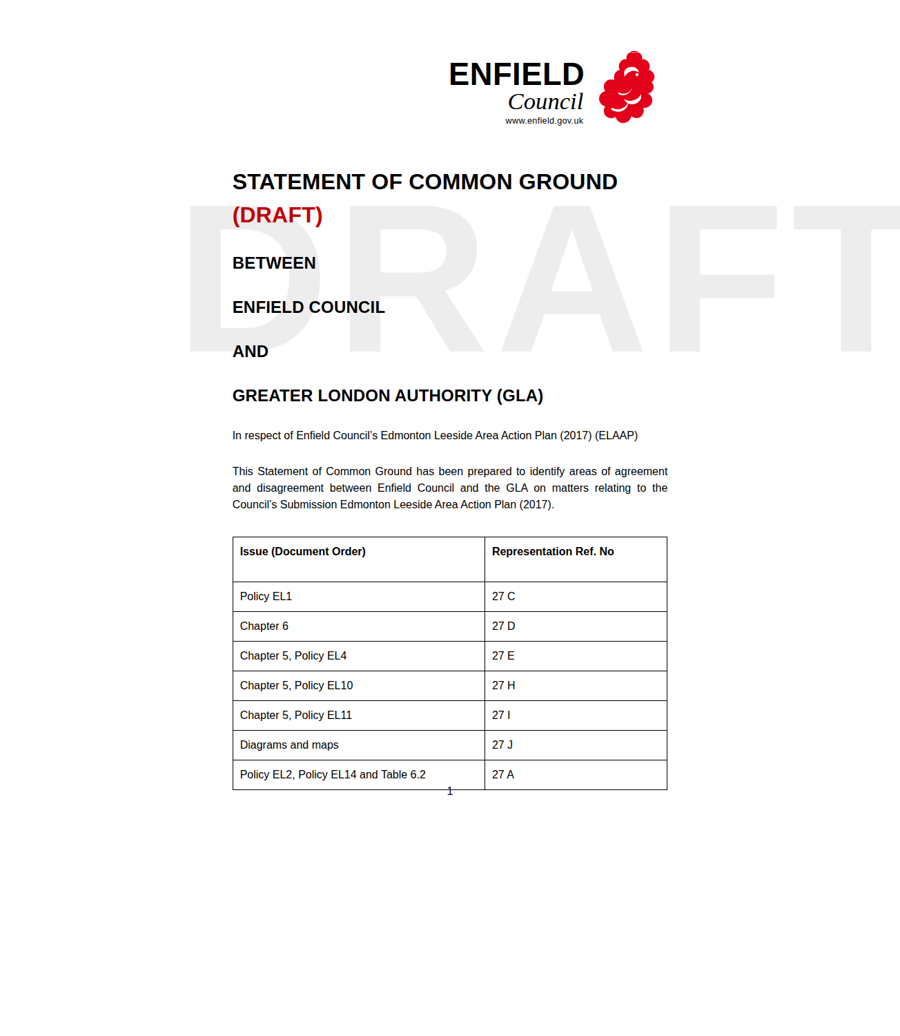DRAFT
ENFIELD
Council
www.enfield.gov.uk
STATEMENT OF COMMON GROUND (DRAFT)
BETWEEN
ENFIELD COUNCIL
AND
GREATER LONDON AUTHORITY (GLA)
In respect of Enfield Council’s Edmonton Leeside Area Action Plan (2017) (ELAAP)
This Statement of Common Ground has been prepared to identify areas of agreement and disagreement between Enfield Council and the GLA on matters relating to the Council’s Submission Edmonton Leeside Area Action Plan (2017).
| Issue (Document Order) | Representation Ref. No |
| --- | --- |
| Policy EL1 | 27 C |
| Chapter 6 | 27 D |
| Chapter 5, Policy EL4 | 27 E |
| Chapter 5, Policy EL10 | 27 H |
| Chapter 5, Policy EL11 | 27 I |
| Diagrams and maps | 27 J |
| Policy EL2, Policy EL14 and Table 6.2 | 27 A |
1